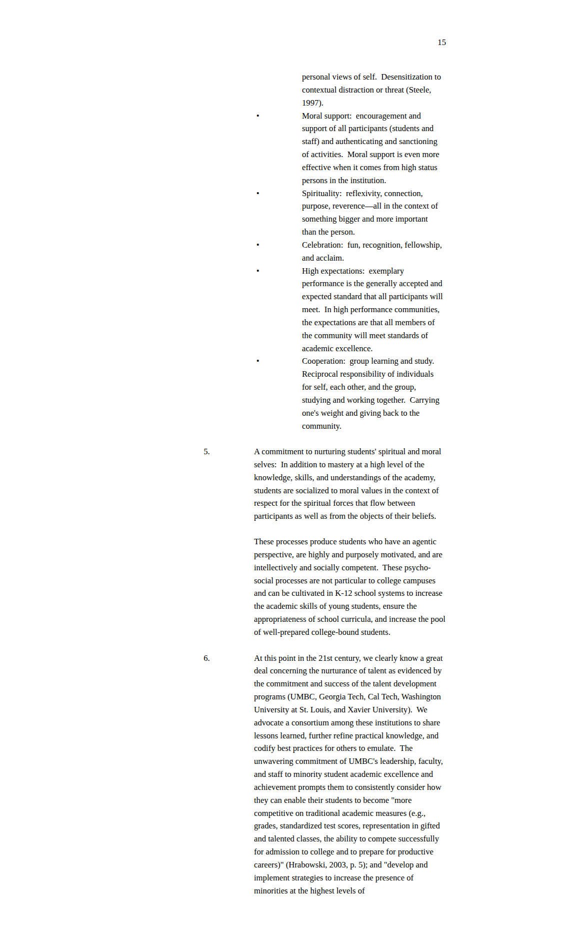15
personal views of self. Desensitization to contextual distraction or threat (Steele, 1997).
•Moral support: encouragement and support of all participants (students and staff) and authenticating and sanctioning of activities. Moral support is even more effective when it comes from high status persons in the institution.
•Spirituality: reflexivity, connection, purpose, reverence—all in the context of something bigger and more important than the person.
•Celebration: fun, recognition, fellowship, and acclaim.
•High expectations: exemplary performance is the generally accepted and expected standard that all participants will meet. In high performance communities, the expectations are that all members of the community will meet standards of academic excellence.
•Cooperation: group learning and study. Reciprocal responsibility of individuals for self, each other, and the group, studying and working together. Carrying one's weight and giving back to the community.
5.
A commitment to nurturing students' spiritual and moral selves: In addition to mastery at a high level of the knowledge, skills, and understandings of the academy, students are socialized to moral values in the context of respect for the spiritual forces that flow between participants as well as from the objects of their beliefs.
These processes produce students who have an agentic perspective, are highly and purposely motivated, and are intellectively and socially competent. These psycho-social processes are not particular to college campuses and can be cultivated in K-12 school systems to increase the academic skills of young students, ensure the appropriateness of school curricula, and increase the pool of well-prepared college-bound students.
6.
At this point in the 21st century, we clearly know a great deal concerning the nurturance of talent as evidenced by the commitment and success of the talent development programs (UMBC, Georgia Tech, Cal Tech, Washington University at St. Louis, and Xavier University). We advocate a consortium among these institutions to share lessons learned, further refine practical knowledge, and codify best practices for others to emulate. The unwavering commitment of UMBC's leadership, faculty, and staff to minority student academic excellence and achievement prompts them to consistently consider how they can enable their students to become "more competitive on traditional academic measures (e.g., grades, standardized test scores, representation in gifted and talented classes, the ability to compete successfully for admission to college and to prepare for productive careers)" (Hrabowski, 2003, p. 5); and "develop and implement strategies to increase the presence of minorities at the highest levels of